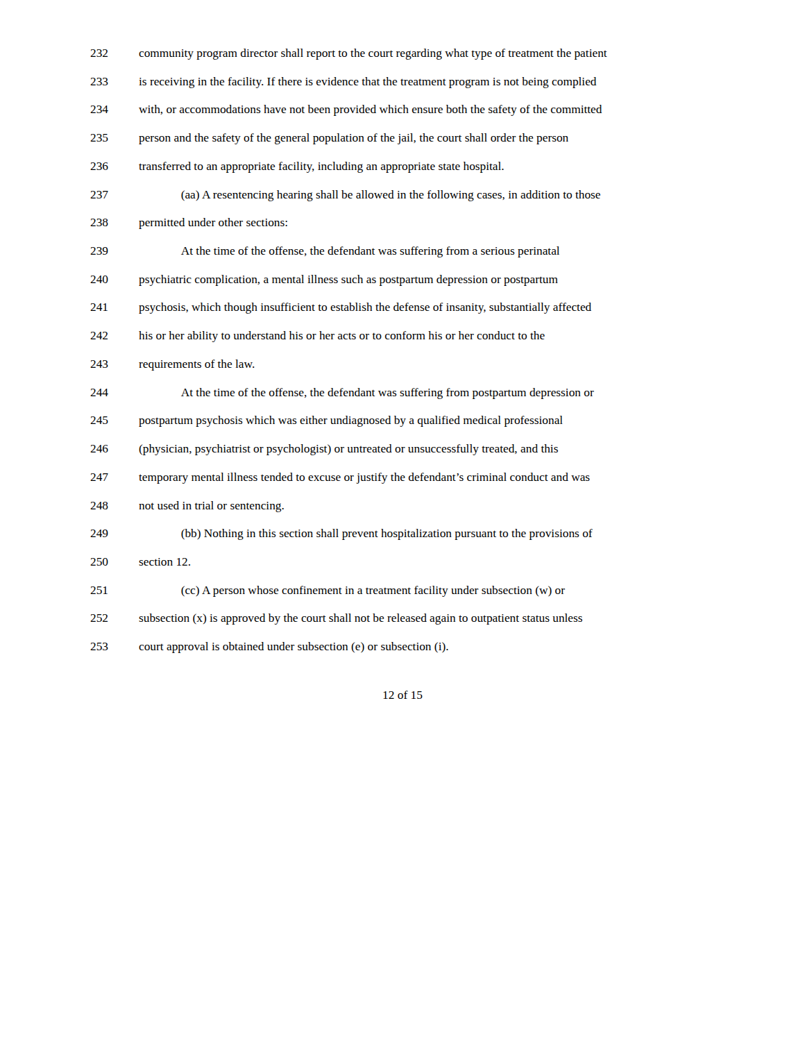232
community program director shall report to the court regarding what type of treatment the patient
233
is receiving in the facility. If there is evidence that the treatment program is not being complied
234
with, or accommodations have not been provided which ensure both the safety of the committed
235
person and the safety of the general population of the jail, the court shall order the person
236
transferred to an appropriate facility, including an appropriate state hospital.
237
(aa) A resentencing hearing shall be allowed in the following cases, in addition to those
238
permitted under other sections:
239
At the time of the offense, the defendant was suffering from a serious perinatal
240
psychiatric complication, a mental illness such as postpartum depression or postpartum
241
psychosis, which though insufficient to establish the defense of insanity, substantially affected
242
his or her ability to understand his or her acts or to conform his or her conduct to the
243
requirements of the law.
244
At the time of the offense, the defendant was suffering from postpartum depression or
245
postpartum psychosis which was either undiagnosed by a qualified medical professional
246
(physician, psychiatrist or psychologist) or untreated or unsuccessfully treated, and this
247
temporary mental illness tended to excuse or justify the defendant’s criminal conduct and was
248
not used in trial or sentencing.
249
(bb) Nothing in this section shall prevent hospitalization pursuant to the provisions of
250
section 12.
251
(cc) A person whose confinement in a treatment facility under subsection (w) or
252
subsection (x) is approved by the court shall not be released again to outpatient status unless
253
court approval is obtained under subsection (e) or subsection (i).
12 of 15